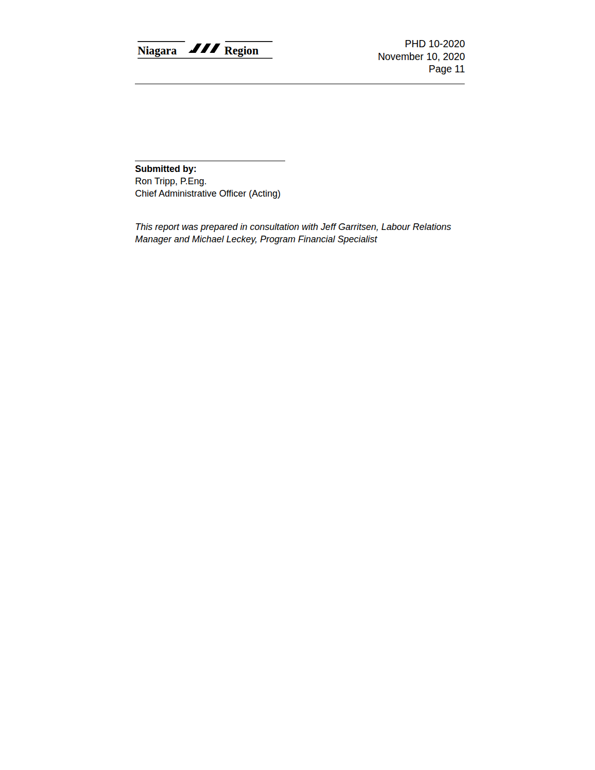Niagara Region
PHD 10-2020
November 10, 2020
Page 11
Submitted by:
Ron Tripp, P.Eng.
Chief Administrative Officer (Acting)
This report was prepared in consultation with Jeff Garritsen, Labour Relations Manager and Michael Leckey, Program Financial Specialist